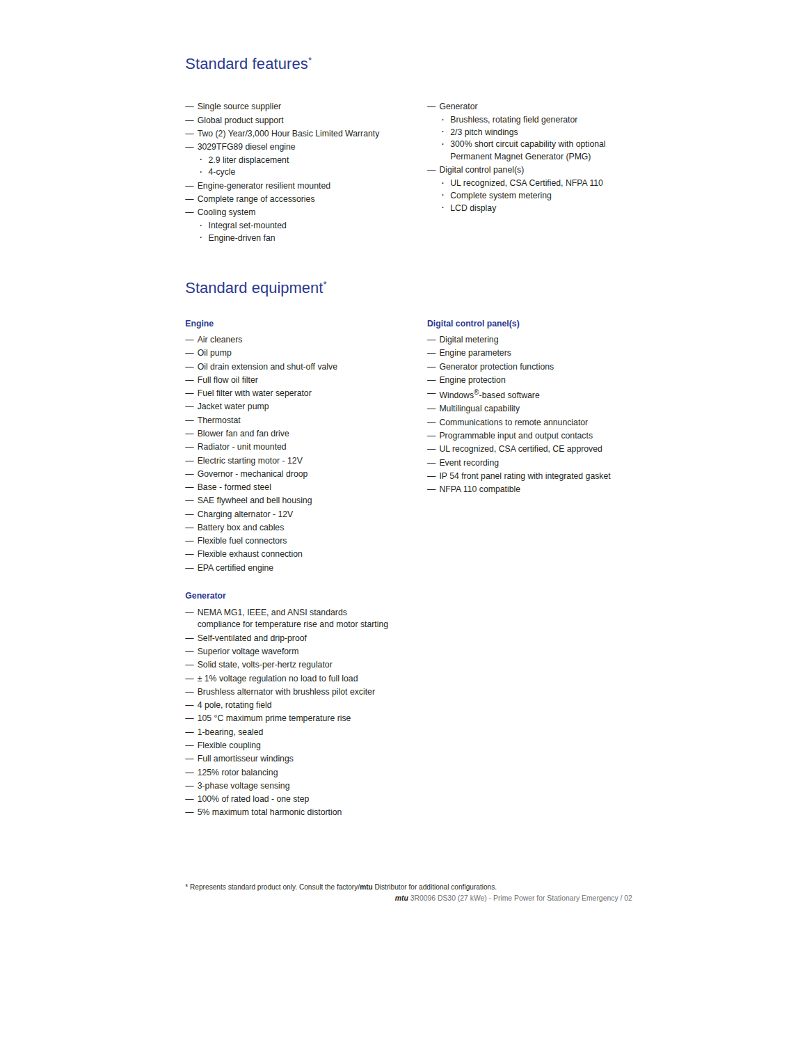Standard features*
Single source supplier
Global product support
Two (2) Year/3,000 Hour Basic Limited Warranty
3029TFG89 diesel engine
2.9 liter displacement
4-cycle
Engine-generator resilient mounted
Complete range of accessories
Cooling system
Integral set-mounted
Engine-driven fan
Generator
Brushless, rotating field generator
2/3 pitch windings
300% short circuit capability with optional Permanent Magnet Generator (PMG)
Digital control panel(s)
UL recognized, CSA Certified, NFPA 110
Complete system metering
LCD display
Standard equipment*
Engine
Air cleaners
Oil pump
Oil drain extension and shut-off valve
Full flow oil filter
Fuel filter with water seperator
Jacket water pump
Thermostat
Blower fan and fan drive
Radiator - unit mounted
Electric starting motor - 12V
Governor - mechanical droop
Base - formed steel
SAE flywheel and bell housing
Charging alternator - 12V
Battery box and cables
Flexible fuel connectors
Flexible exhaust connection
EPA certified engine
Generator
NEMA MG1, IEEE, and ANSI standards compliance for temperature rise and motor starting
Self-ventilated and drip-proof
Superior voltage waveform
Solid state, volts-per-hertz regulator
± 1% voltage regulation no load to full load
Brushless alternator with brushless pilot exciter
4 pole, rotating field
105 °C maximum prime temperature rise
1-bearing, sealed
Flexible coupling
Full amortisseur windings
125% rotor balancing
3-phase voltage sensing
100% of rated load - one step
5% maximum total harmonic distortion
Digital control panel(s)
Digital metering
Engine parameters
Generator protection functions
Engine protection
Windows®-based software
Multilingual capability
Communications to remote annunciator
Programmable input and output contacts
UL recognized, CSA certified, CE approved
Event recording
IP 54 front panel rating with integrated gasket
NFPA 110 compatible
* Represents standard product only. Consult the factory/mtu Distributor for additional configurations.
mtu 3R0096 DS30 (27 kWe) - Prime Power for Stationary Emergency / 02